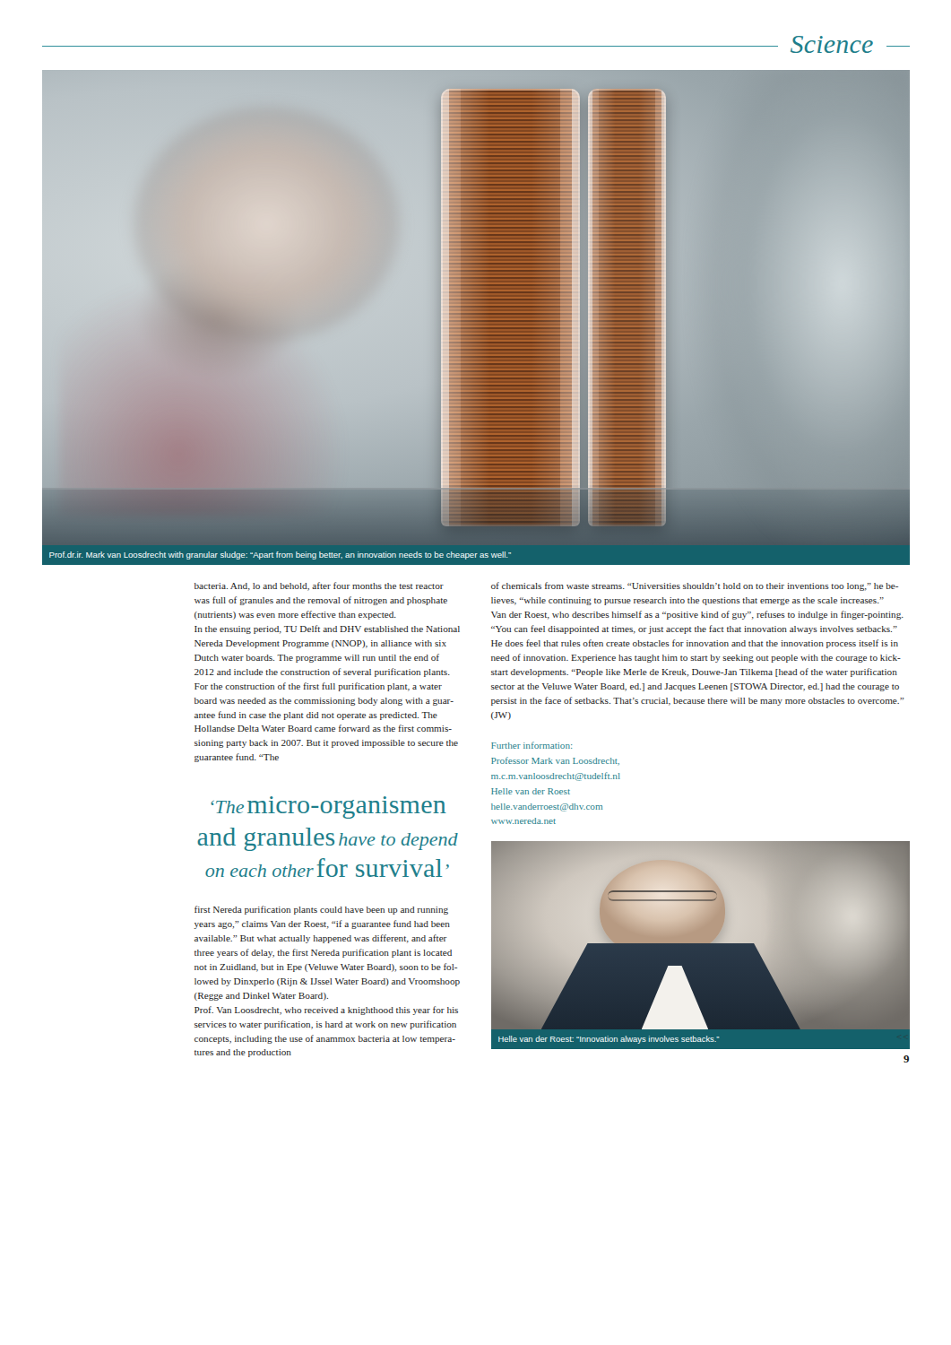Science
Prof.dr.ir. Mark van Loosdrecht with granular sludge: “Apart from being better, an innovation needs to be cheaper as well.”
bacteria. And, lo and behold, after four months the test reactor was full of granules and the removal of nitrogen and phosphate (nutrients) was even more effective than expected.
In the ensuing period, TU Delft and DHV established the National Nereda Development Programme (NNOP), in alliance with six Dutch water boards. The programme will run until the end of 2012 and include the construction of several purification plants.
For the construction of the first full purification plant, a water board was needed as the commissioning body along with a guarantee fund in case the plant did not operate as predicted. The Hollandse Delta Water Board came forward as the first commissioning party back in 2007. But it proved impossible to secure the guarantee fund. “The
‘The micro-organismen and granules have to depend on each other for survival’
first Nereda purification plants could have been up and running years ago,” claims Van der Roest, “if a guarantee fund had been available.” But what actually happened was different, and after three years of delay, the first Nereda purification plant is located not in Zuidland, but in Epe (Veluwe Water Board), soon to be followed by Dinxperlo (Rijn & IJssel Water Board) and Vroomshoop (Regge and Dinkel Water Board).
Prof. Van Loosdrecht, who received a knighthood this year for his services to water purification, is hard at work on new purification concepts, including the use of anammox bacteria at low temperatures and the production
of chemicals from waste streams. “Universities shouldn’t hold on to their inventions too long,” he believes, “while continuing to pursue research into the questions that emerge as the scale increases.”
Van der Roest, who describes himself as a “positive kind of guy”, refuses to indulge in finger-pointing. “You can feel disappointed at times, or just accept the fact that innovation always involves setbacks.” He does feel that rules often create obstacles for innovation and that the innovation process itself is in need of innovation. Experience has taught him to start by seeking out people with the courage to kick-start developments. “People like Merle de Kreuk, Douwe-Jan Tilkema [head of the water purification sector at the Veluwe Water Board, ed.] and Jacques Leenen [STOWA Director, ed.] had the courage to persist in the face of setbacks. That’s crucial, because there will be many more obstacles to overcome.” (JW)
Further information:
Professor Mark van Loosdrecht,
m.c.m.vanloosdrecht@tudelft.nl
Helle van der Roest
helle.vanderroest@dhv.com
www.nereda.net
Helle van der Roest: “Innovation always involves setbacks.”
<<
9